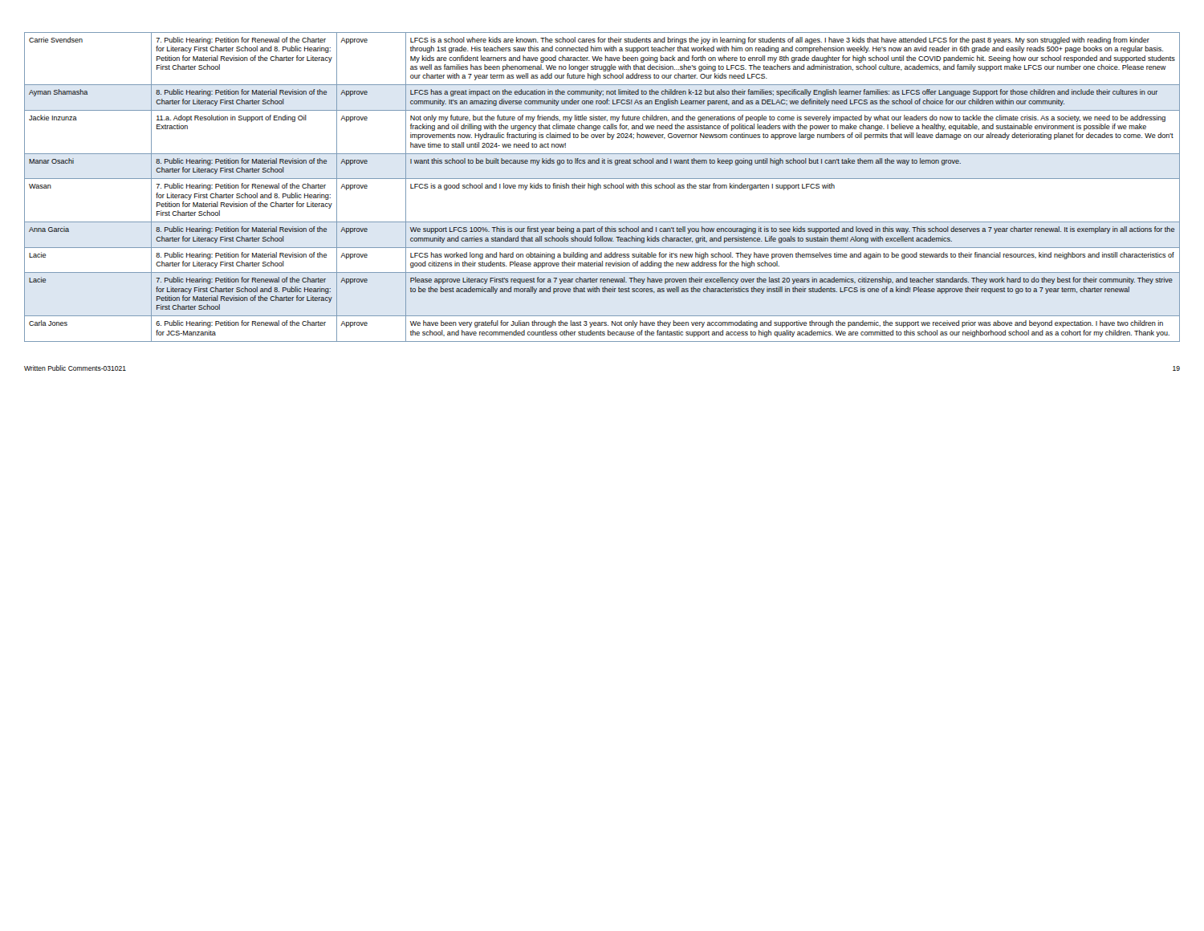| Carrie Svendsen | 7. Public Hearing: Petition for Renewal of the Charter for Literacy First Charter School and 8. Public Hearing: Petition for Material Revision of the Charter for Literacy First Charter School | Approve | LFCS is a school where kids are known. The school cares for their students and brings the joy in learning for students of all ages. I have 3 kids that have attended LFCS for the past 8 years. My son struggled with reading from kinder through 1st grade. His teachers saw this and connected him with a support teacher that worked with him on reading and comprehension weekly. He's now an avid reader in 6th grade and easily reads 500+ page books on a regular basis. My kids are confident learners and have good character. We have been going back and forth on where to enroll my 8th grade daughter for high school until the COVID pandemic hit. Seeing how our school responded and supported students as well as families has been phenomenal. We no longer struggle with that decision...she's going to LFCS. The teachers and administration, school culture, academics, and family support make LFCS our number one choice. Please renew our charter with a 7 year term as well as add our future high school address to our charter. Our kids need LFCS. |
| Ayman Shamasha | 8. Public Hearing: Petition for Material Revision of the Charter for Literacy First Charter School | Approve | LFCS has a great impact on the education in the community; not limited to the children k-12 but also their families; specifically English learner families: as LFCS offer Language Support for those children and include their cultures in our community. It's an amazing diverse community under one roof: LFCS! As an English Learner parent, and as a DELAC; we definitely need LFCS as the school of choice for our children within our community. |
| Jackie Inzunza | 11.a. Adopt Resolution in Support of Ending Oil Extraction | Approve | Not only my future, but the future of my friends, my little sister, my future children, and the generations of people to come is severely impacted by what our leaders do now to tackle the climate crisis. As a society, we need to be addressing fracking and oil drilling with the urgency that climate change calls for, and we need the assistance of political leaders with the power to make change. I believe a healthy, equitable, and sustainable environment is possible if we make improvements now. Hydraulic fracturing is claimed to be over by 2024; however, Governor Newsom continues to approve large numbers of oil permits that will leave damage on our already deteriorating planet for decades to come. We don't have time to stall until 2024- we need to act now! |
| Manar Osachi | 8. Public Hearing: Petition for Material Revision of the Charter for Literacy First Charter School | Approve | I want this school to be built because my kids go to lfcs and it is great school and I want them to keep going until high school but I can't take them all the way to lemon grove. |
| Wasan | 7. Public Hearing: Petition for Renewal of the Charter for Literacy First Charter School and 8. Public Hearing: Petition for Material Revision of the Charter for Literacy First Charter School | Approve | LFCS is a good school and I love my kids to finish their high school with this school as the star from kindergarten I support LFCS with |
| Anna Garcia | 8. Public Hearing: Petition for Material Revision of the Charter for Literacy First Charter School | Approve | We support LFCS 100%. This is our first year being a part of this school and I can't tell you how encouraging it is to see kids supported and loved in this way. This school deserves a 7 year charter renewal. It is exemplary in all actions for the community and carries a standard that all schools should follow. Teaching kids character, grit, and persistence. Life goals to sustain them! Along with excellent academics. |
| Lacie | 8. Public Hearing: Petition for Material Revision of the Charter for Literacy First Charter School | Approve | LFCS has worked long and hard on obtaining a building and address suitable for it's new high school. They have proven themselves time and again to be good stewards to their financial resources, kind neighbors and instill characteristics of good citizens in their students. Please approve their material revision of adding the new address for the high school. |
| Lacie | 7. Public Hearing: Petition for Renewal of the Charter for Literacy First Charter School and 8. Public Hearing: Petition for Material Revision of the Charter for Literacy First Charter School | Approve | Please approve Literacy First's request for a 7 year charter renewal. They have proven their excellency over the last 20 years in academics, citizenship, and teacher standards. They work hard to do they best for their community. They strive to be the best academically and morally and prove that with their test scores, as well as the characteristics they instill in their students. LFCS is one of a kind! Please approve their request to go to a 7 year term, charter renewal |
| Carla Jones | 6. Public Hearing: Petition for Renewal of the Charter for JCS-Manzanita | Approve | We have been very grateful for Julian through the last 3 years. Not only have they been very accommodating and supportive through the pandemic, the support we received prior was above and beyond expectation. I have two children in the school, and have recommended countless other students because of the fantastic support and access to high quality academics. We are committed to this school as our neighborhood school and as a cohort for my children. Thank you. |
Written Public Comments-031021 19